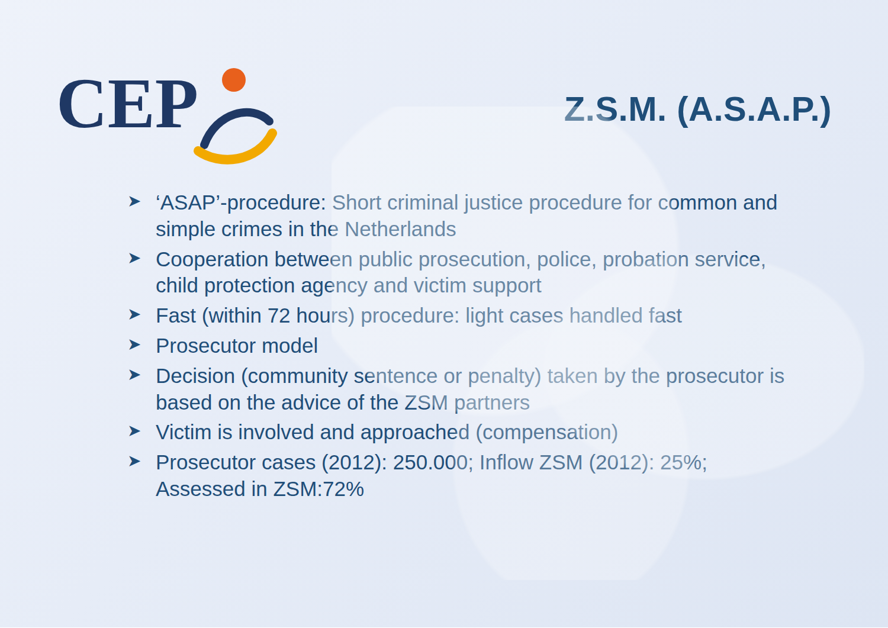CEP
Z.S.M. (A.S.A.P.)
‘ASAP’-procedure: Short criminal justice procedure for common and simple crimes in the Netherlands
Cooperation between public prosecution, police, probation service, child protection agency and victim support
Fast (within 72 hours) procedure: light cases handled fast
Prosecutor model
Decision (community sentence or penalty) taken by the prosecutor is based on the advice of the ZSM partners
Victim is involved and approached (compensation)
Prosecutor cases (2012): 250.000; Inflow ZSM (2012): 25%; Assessed in ZSM:72%